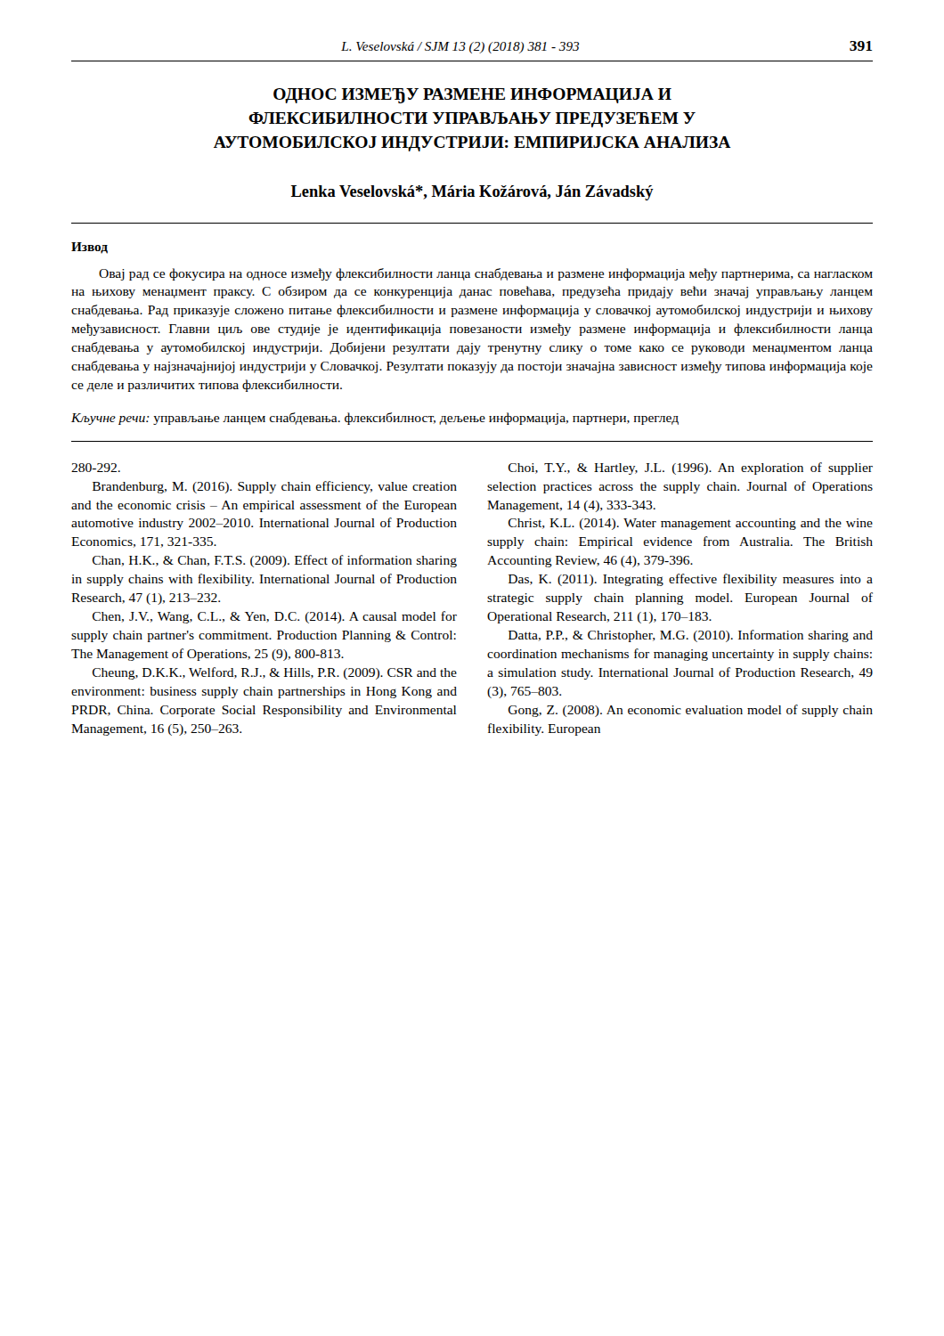L. Veselovská / SJM 13 (2) (2018) 381 - 393 391
Однос између размене информација и
флексибилности управљању предузећем у
аутомобилској индустрији: емпиријска анализа
Lenka Veselovská*, Mária Kožárová, Ján Závadský
Извод
Овај рад се фокусира на односе између флексибилности ланца снабдевања и размене информација међу партнерима, са нагласком на њихову менаџмент праксу. С обзиром да се конкуренција данас повећава, предузећа придају већи значај управљању ланцем снабдевања. Рад приказује сложено питање флексибилности и размене информација у словачкој аутомобилској индустрији и њихову међузависност. Главни циљ ове студије је идентификација повезаности између размене информација и флексибилности ланца снабдевања у аутомобилској индустрији. Добијени резултати дају тренутну слику о томе како се руководи менаџментом ланца снабдевања у најзначајнијој индустрији у Словачкој. Резултати показују да постоји значајна зависност између типова информација које се деле и различитих типова флексибилности.
Кључне речи: управљање ланцем снабдевања. флексибилност, дељење информација, партнери, преглед
280-292.
Brandenburg, M. (2016). Supply chain efficiency, value creation and the economic crisis – An empirical assessment of the European automotive industry 2002–2010. International Journal of Production Economics, 171, 321-335.
Chan, H.K., & Chan, F.T.S. (2009). Effect of information sharing in supply chains with flexibility. International Journal of Production Research, 47 (1), 213–232.
Chen, J.V., Wang, C.L., & Yen, D.C. (2014). A causal model for supply chain partner's commitment. Production Planning & Control: The Management of Operations, 25 (9), 800-813.
Cheung, D.K.K., Welford, R.J., & Hills, P.R. (2009). CSR and the environment: business supply chain partnerships in Hong Kong and PRDR, China. Corporate Social Responsibility and Environmental Management, 16 (5), 250–263.
Choi, T.Y., & Hartley, J.L. (1996). An exploration of supplier selection practices across the supply chain. Journal of Operations Management, 14 (4), 333-343.
Christ, K.L. (2014). Water management accounting and the wine supply chain: Empirical evidence from Australia. The British Accounting Review, 46 (4), 379-396.
Das, K. (2011). Integrating effective flexibility measures into a strategic supply chain planning model. European Journal of Operational Research, 211 (1), 170–183.
Datta, P.P., & Christopher, M.G. (2010). Information sharing and coordination mechanisms for managing uncertainty in supply chains: a simulation study. International Journal of Production Research, 49 (3), 765–803.
Gong, Z. (2008). An economic evaluation model of supply chain flexibility. European